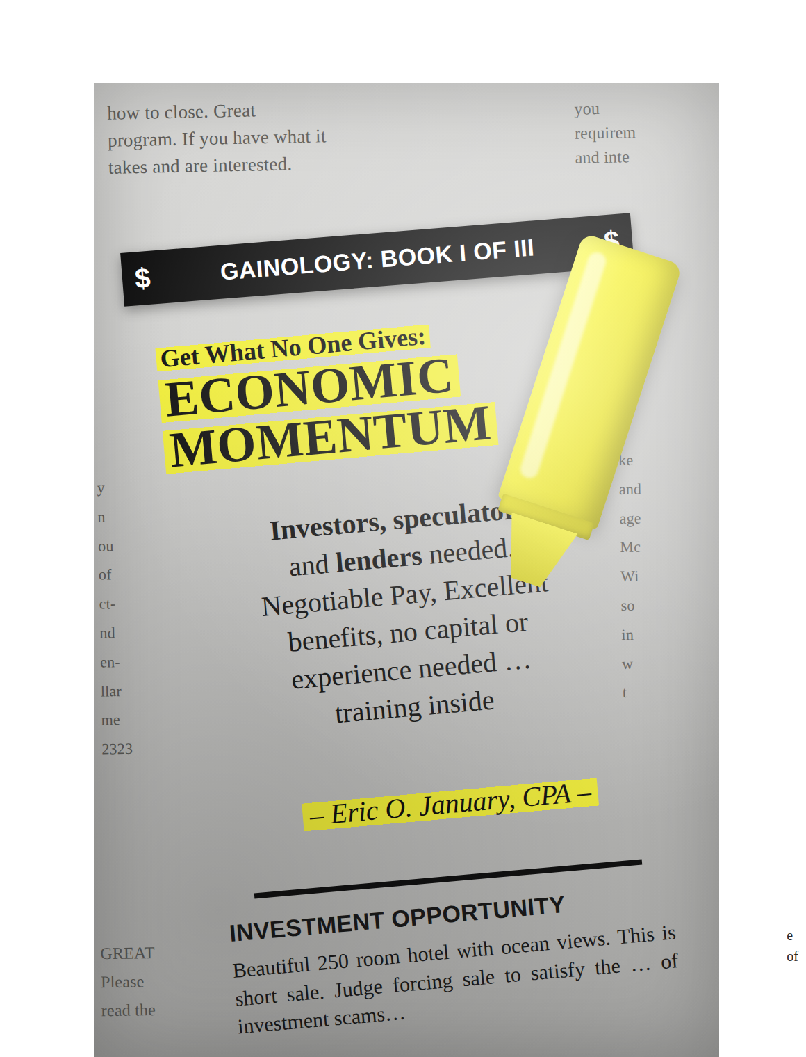how to close. Great
program. If you have what it
takes and are interested.
you
requirem
and inte
y
n
ou
of
ct-
nd
en-
llar
me
2323
ke
and
age
Mc
Wi
so
in
w
t
GREAT
Please
read the
$GAINOLOGY: BOOK I OF III$
Get What No One Gives:
ECONOMIC
MOMENTUM
Investors, speculators
and lenders needed.
Negotiable Pay, Excellent
benefits, no capital or
experience needed …
training inside
– Eric O. January, CPA –
INVESTMENT OPPORTUNITY
Beautiful 250 room hotel with ocean views. This is short sale. Judge forcing sale to satisfy the … of investment scams…
e
of